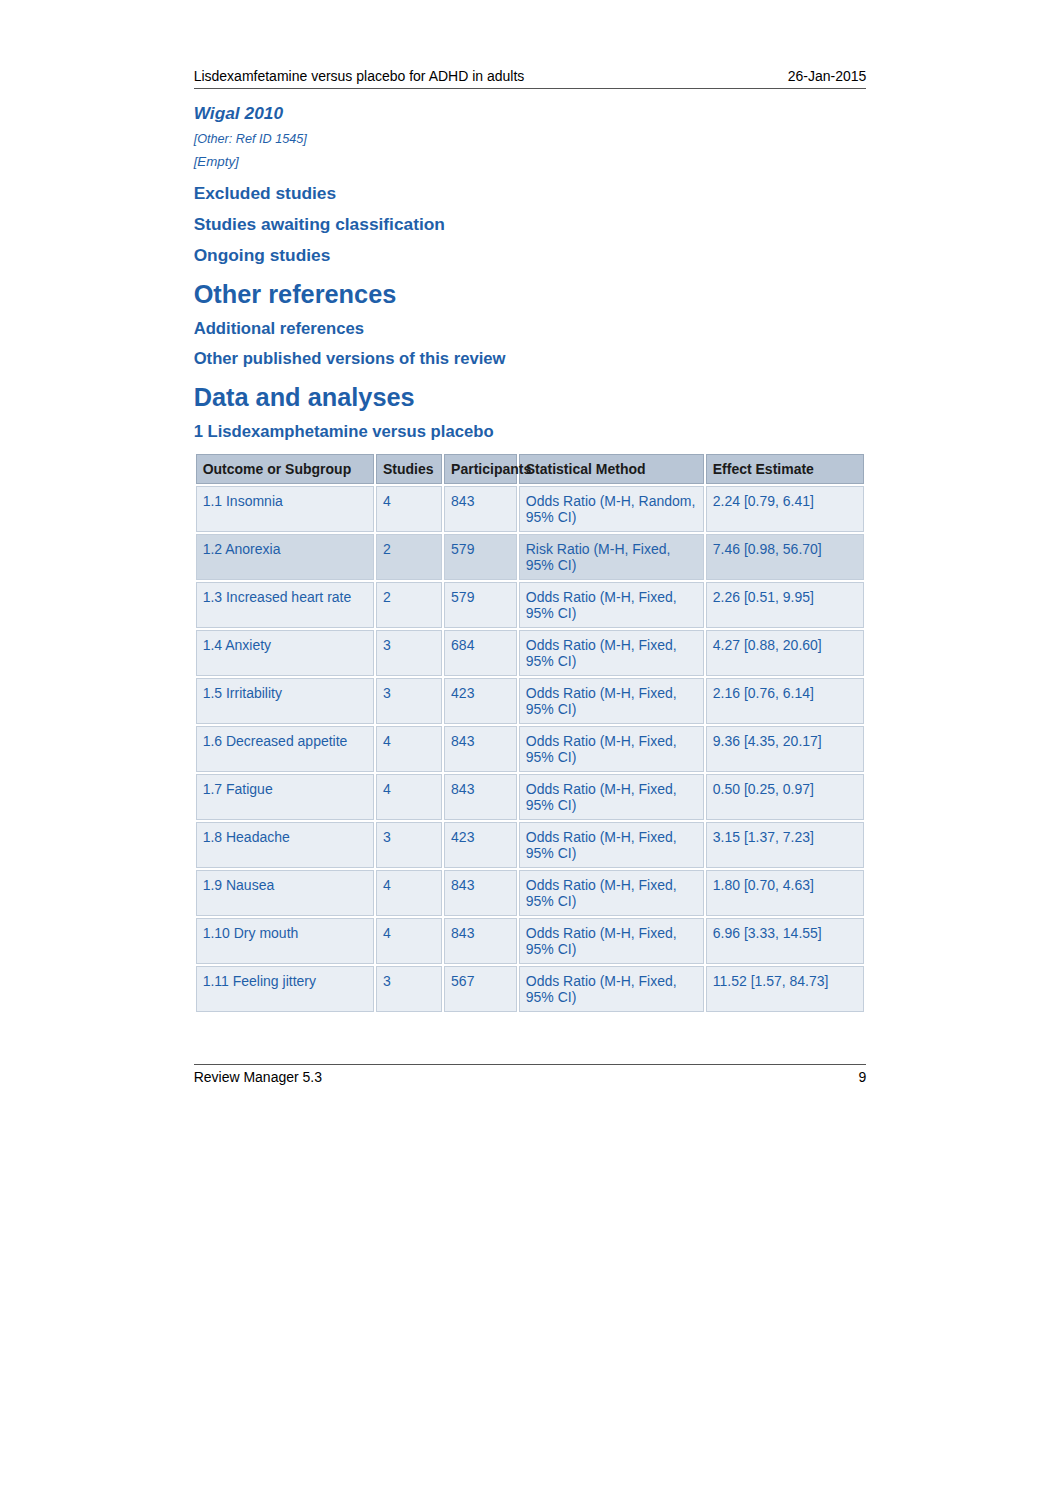Lisdexamfetamine versus placebo for ADHD in adults
26-Jan-2015
Wigal 2010
[Other: Ref ID 1545]
[Empty]
Excluded studies
Studies awaiting classification
Ongoing studies
Other references
Additional references
Other published versions of this review
Data and analyses
1 Lisdexamphetamine versus placebo
| Outcome or Subgroup | Studies | Participants | Statistical Method | Effect Estimate |
| --- | --- | --- | --- | --- |
| 1.1 Insomnia | 4 | 843 | Odds Ratio (M-H, Random, 95% CI) | 2.24 [0.79, 6.41] |
| 1.2 Anorexia | 2 | 579 | Risk Ratio (M-H, Fixed, 95% CI) | 7.46 [0.98, 56.70] |
| 1.3 Increased heart rate | 2 | 579 | Odds Ratio (M-H, Fixed, 95% CI) | 2.26 [0.51, 9.95] |
| 1.4 Anxiety | 3 | 684 | Odds Ratio (M-H, Fixed, 95% CI) | 4.27 [0.88, 20.60] |
| 1.5 Irritability | 3 | 423 | Odds Ratio (M-H, Fixed, 95% CI) | 2.16 [0.76, 6.14] |
| 1.6 Decreased appetite | 4 | 843 | Odds Ratio (M-H, Fixed, 95% CI) | 9.36 [4.35, 20.17] |
| 1.7 Fatigue | 4 | 843 | Odds Ratio (M-H, Fixed, 95% CI) | 0.50 [0.25, 0.97] |
| 1.8 Headache | 3 | 423 | Odds Ratio (M-H, Fixed, 95% CI) | 3.15 [1.37, 7.23] |
| 1.9 Nausea | 4 | 843 | Odds Ratio (M-H, Fixed, 95% CI) | 1.80 [0.70, 4.63] |
| 1.10 Dry mouth | 4 | 843 | Odds Ratio (M-H, Fixed, 95% CI) | 6.96 [3.33, 14.55] |
| 1.11 Feeling jittery | 3 | 567 | Odds Ratio (M-H, Fixed, 95% CI) | 11.52 [1.57, 84.73] |
Review Manager 5.3
9